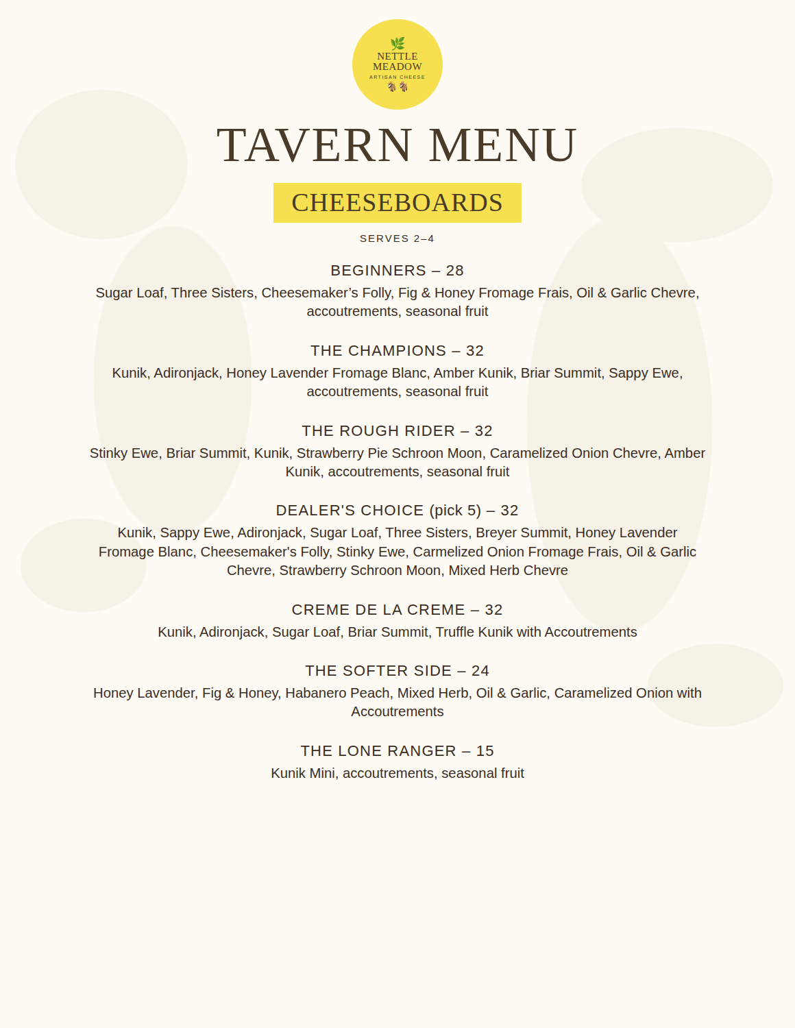🌿
Nettle Meadow
Artisan Cheese
🐐🐐
Tavern Menu
Cheeseboards
Serves 2–4
Beginners – 28
Sugar Loaf, Three Sisters, Cheesemaker’s Folly, Fig & Honey Fromage Frais, Oil & Garlic Chevre, accoutrements, seasonal fruit
The Champions – 32
Kunik, Adironjack, Honey Lavender Fromage Blanc, Amber Kunik, Briar Summit, Sappy Ewe, accoutrements, seasonal fruit
The Rough Rider – 32
Stinky Ewe, Briar Summit, Kunik, Strawberry Pie Schroon Moon, Caramelized Onion Chevre, Amber Kunik, accoutrements, seasonal fruit
Dealer's Choice (pick 5) – 32
Kunik, Sappy Ewe, Adironjack, Sugar Loaf, Three Sisters, Breyer Summit, Honey Lavender Fromage Blanc, Cheesemaker's Folly, Stinky Ewe, Carmelized Onion Fromage Frais, Oil & Garlic Chevre, Strawberry Schroon Moon, Mixed Herb Chevre
Creme de la Creme – 32
Kunik, Adironjack, Sugar Loaf, Briar Summit, Truffle Kunik with Accoutrements
The Softer Side – 24
Honey Lavender, Fig & Honey, Habanero Peach, Mixed Herb, Oil & Garlic, Caramelized Onion with Accoutrements
The Lone Ranger – 15
Kunik Mini, accoutrements, seasonal fruit